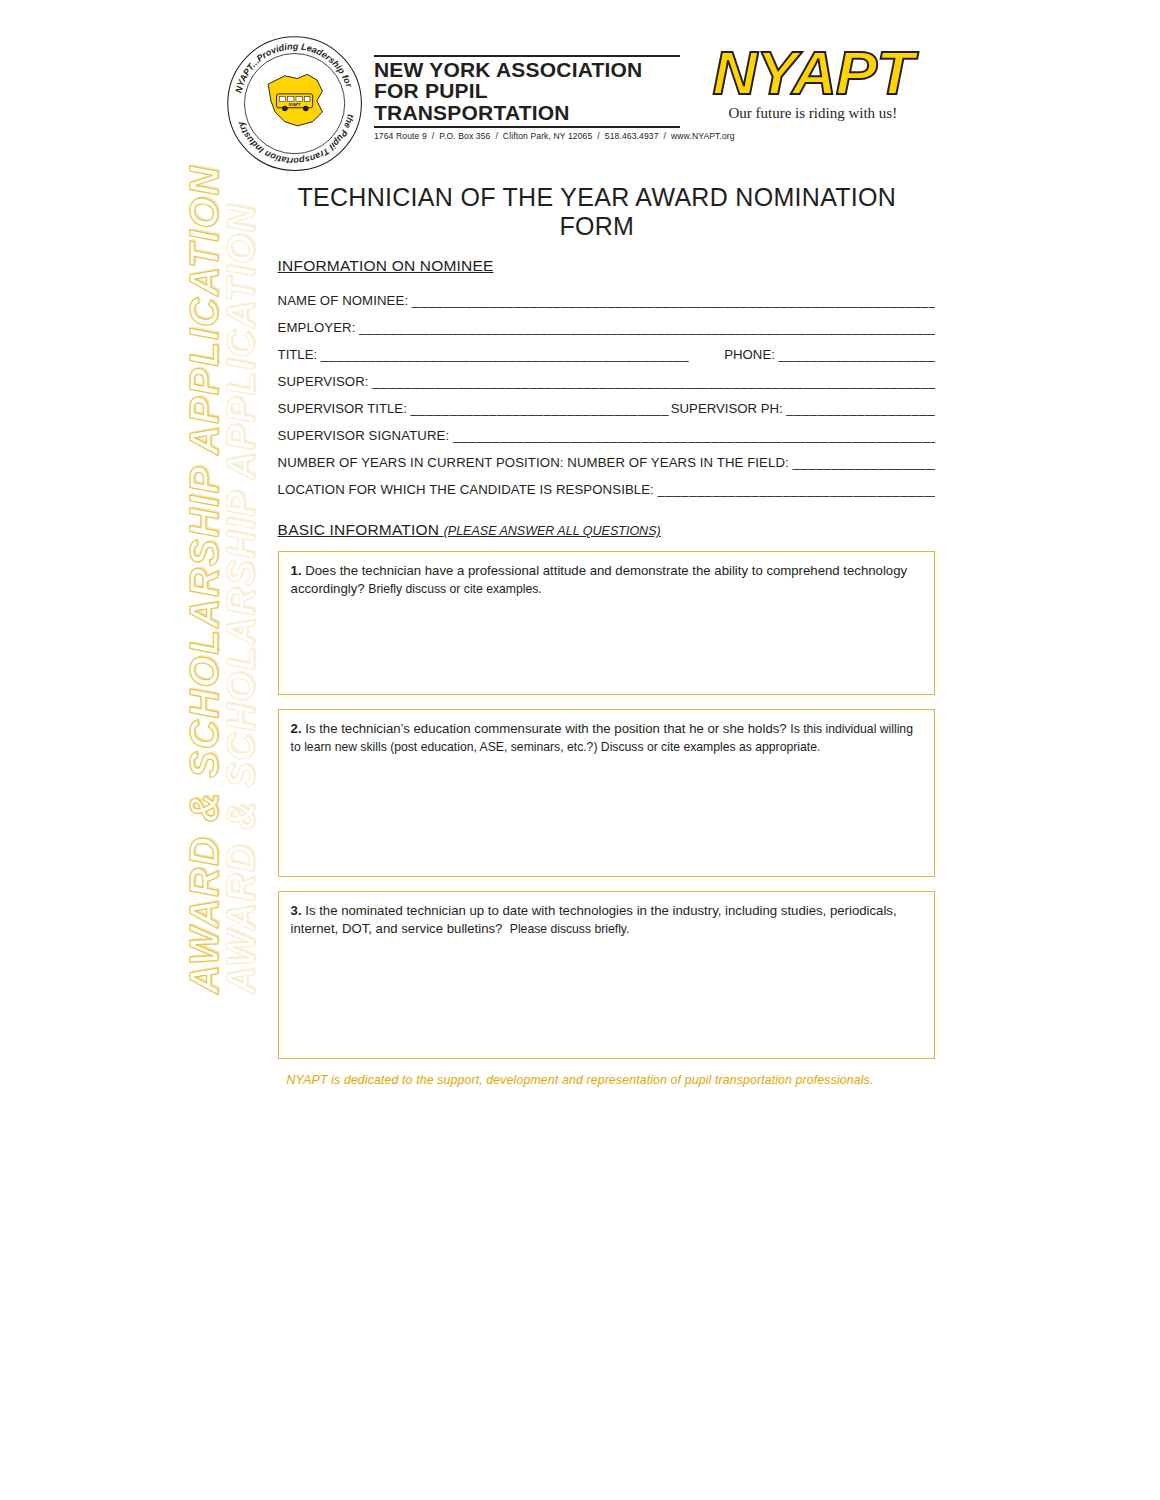AWARD & SCHOLARSHIP APPLICATION AWARD & SCHOLARSHIP APPLICATION
NYAPT...Providing Leadership for the Pupil Transportation Industry NYAPT
New York Association
for Pupil Transportation
1764 Route 9 / P.O. Box 356 / Clifton Park, NY 12065 / 518.463.4937 / www.NYAPT.org
NYAPT
Our future is riding with us!
TECHNICIAN OF THE YEAR AWARD NOMINATION FORM
INFORMATION ON NOMINEE
NAME OF NOMINEE: _______________________________________________________________________
EMPLOYER: _____________________________________________________________________________
TITLE: _______________________________________________
PHONE: ____________________
SUPERVISOR: __________________________________________________________________________
SUPERVISOR TITLE: _________________________________
SUPERVISOR PH: ___________________
SUPERVISOR SIGNATURE: _________________________________________________________________
NUMBER OF YEARS IN CURRENT POSITION: NUMBER OF YEARS IN THE FIELD: ___________________
LOCATION FOR WHICH THE CANDIDATE IS RESPONSIBLE: _____________________________________
BASIC INFORMATION (PLEASE ANSWER ALL QUESTIONS)
1. Does the technician have a professional attitude and demonstrate the ability to comprehend technology accordingly? Briefly discuss or cite examples.
2. Is the technician’s education commensurate with the position that he or she holds? Is this individual willing to learn new skills (post education, ASE, seminars, etc.?) Discuss or cite examples as appropriate.
3. Is the nominated technician up to date with technologies in the industry, including studies, periodicals, internet, DOT, and service bulletins? Please discuss briefly.
NYAPT is dedicated to the support, development and representation of pupil transportation professionals.